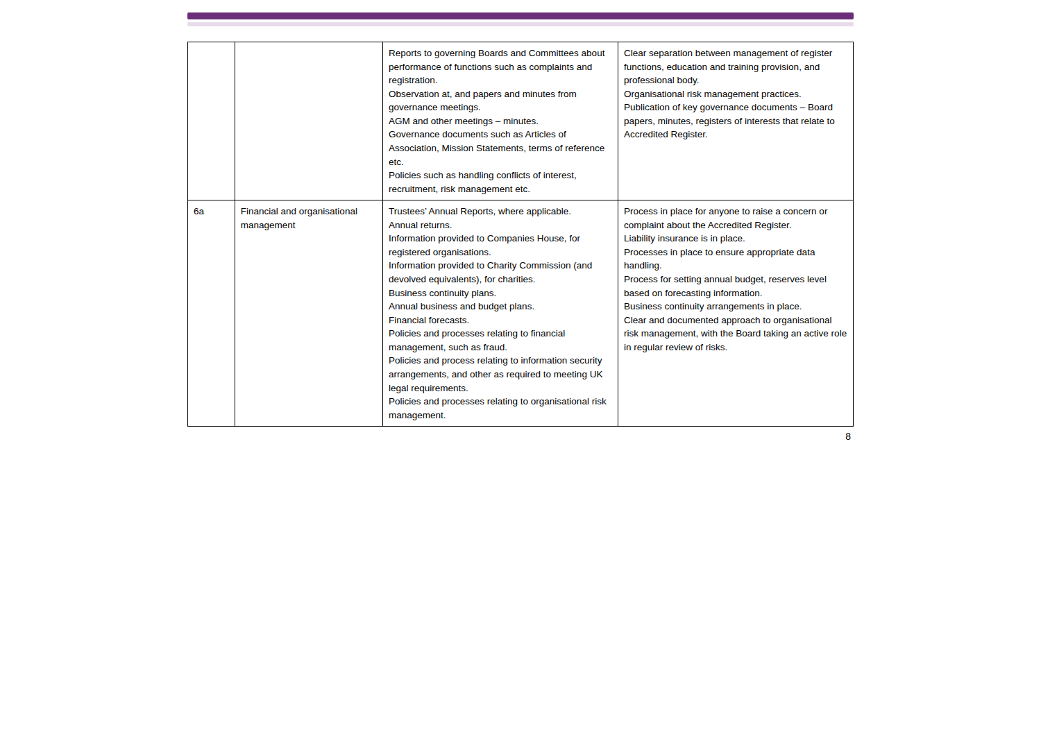| | | Reports to governing Boards and Committees about performance of functions such as complaints and registration. Observation at, and papers and minutes from governance meetings. AGM and other meetings – minutes. Governance documents such as Articles of Association, Mission Statements, terms of reference etc. Policies such as handling conflicts of interest, recruitment, risk management etc. | Clear separation between management of register functions, education and training provision, and professional body. Organisational risk management practices. Publication of key governance documents – Board papers, minutes, registers of interests that relate to Accredited Register. |
| 6a | Financial and organisational management | Trustees’ Annual Reports, where applicable. Annual returns. Information provided to Companies House, for registered organisations. Information provided to Charity Commission (and devolved equivalents), for charities. Business continuity plans. Annual business and budget plans. Financial forecasts. Policies and processes relating to financial management, such as fraud. Policies and process relating to information security arrangements, and other as required to meeting UK legal requirements. Policies and processes relating to organisational risk management. | Process in place for anyone to raise a concern or complaint about the Accredited Register. Liability insurance is in place. Processes in place to ensure appropriate data handling. Process for setting annual budget, reserves level based on forecasting information. Business continuity arrangements in place. Clear and documented approach to organisational risk management, with the Board taking an active role in regular review of risks. |
8